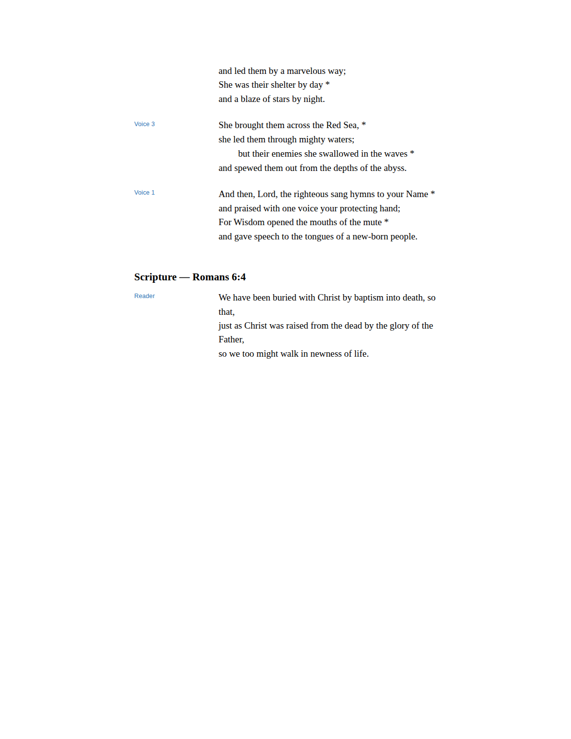and led them by a marvelous way;
She was their shelter by day *
and a blaze of stars by night.
Voice 3
She brought them across the Red Sea, *
she led them through mighty waters;
but their enemies she swallowed in the waves * and spewed them out from the depths of the abyss.
Voice 1
And then, Lord, the righteous sang hymns to your Name *
and praised with one voice your protecting hand;
For Wisdom opened the mouths of the mute *
and gave speech to the tongues of a new-born people.
Scripture — Romans 6:4
Reader
We have been buried with Christ by baptism into death, so that,
just as Christ was raised from the dead by the glory of the Father,
so we too might walk in newness of life.